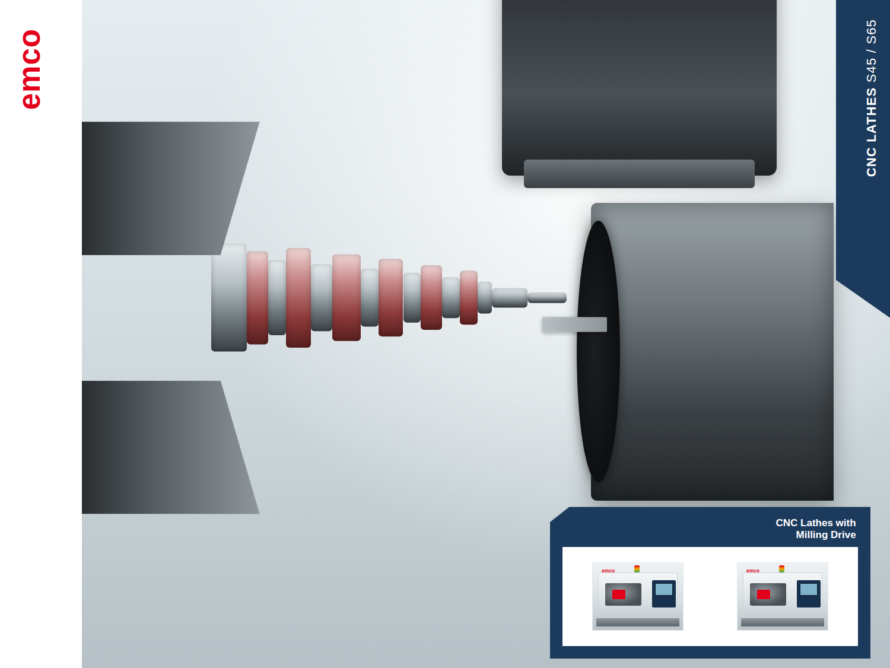emco
CNC LATHES S45 / S65
CNC Lathes with
Milling Drive
emco
EMCO CNC lathe with milling drive, front view
emco
EMCO CNC lathe with milling drive, alternate view